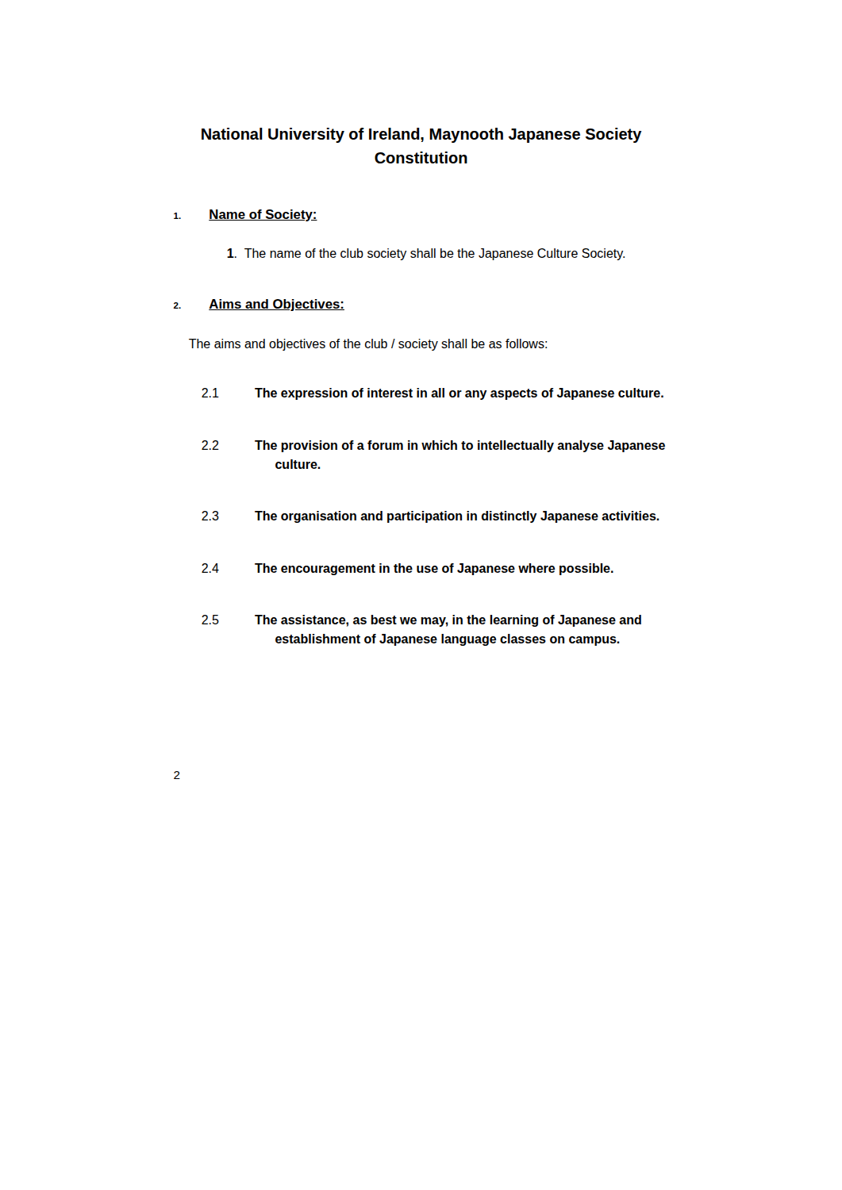National University of Ireland, Maynooth Japanese Society Constitution
1. Name of Society:
1. The name of the club society shall be the Japanese Culture Society.
2. Aims and Objectives:
The aims and objectives of the club / society shall be as follows:
2.1 The expression of interest in all or any aspects of Japanese culture.
2.2 The provision of a forum in which to intellectually analyse Japaneseculture.
2.3 The organisation and participation in distinctly Japanese activities.
2.4 The encouragement in the use of Japanese where possible.
2.5 The assistance, as best we may, in the learning of Japanese andestablishment of Japanese language classes on campus.
2